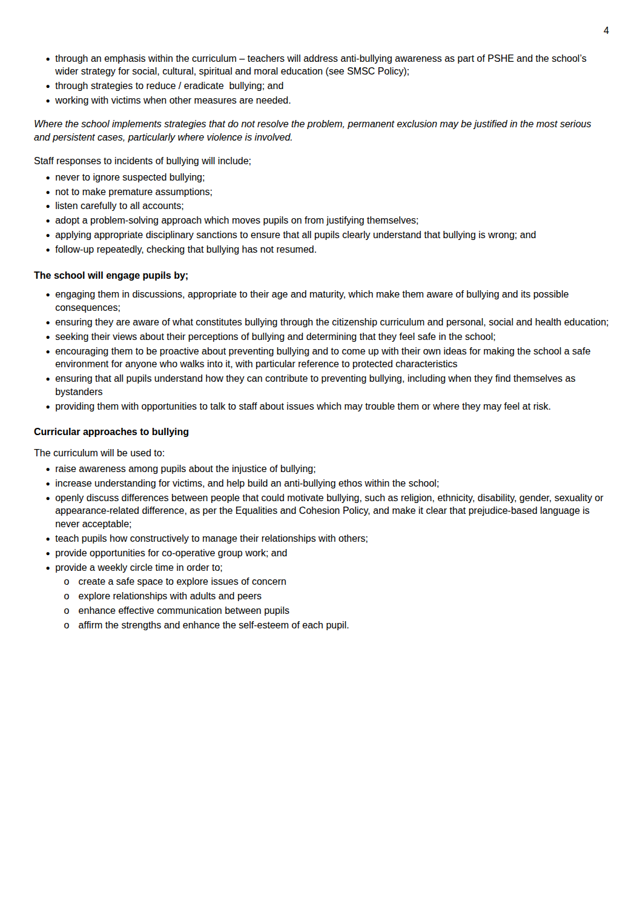4
through an emphasis within the curriculum – teachers will address anti-bullying awareness as part of PSHE and the school’s wider strategy for social, cultural, spiritual and moral education (see SMSC Policy);
through strategies to reduce / eradicate bullying; and
working with victims when other measures are needed.
Where the school implements strategies that do not resolve the problem, permanent exclusion may be justified in the most serious and persistent cases, particularly where violence is involved.
Staff responses to incidents of bullying will include;
never to ignore suspected bullying;
not to make premature assumptions;
listen carefully to all accounts;
adopt a problem-solving approach which moves pupils on from justifying themselves;
applying appropriate disciplinary sanctions to ensure that all pupils clearly understand that bullying is wrong; and
follow-up repeatedly, checking that bullying has not resumed.
The school will engage pupils by;
engaging them in discussions, appropriate to their age and maturity, which make them aware of bullying and its possible consequences;
ensuring they are aware of what constitutes bullying through the citizenship curriculum and personal, social and health education;
seeking their views about their perceptions of bullying and determining that they feel safe in the school;
encouraging them to be proactive about preventing bullying and to come up with their own ideas for making the school a safe environment for anyone who walks into it, with particular reference to protected characteristics
ensuring that all pupils understand how they can contribute to preventing bullying, including when they find themselves as bystanders
providing them with opportunities to talk to staff about issues which may trouble them or where they may feel at risk.
Curricular approaches to bullying
The curriculum will be used to:
raise awareness among pupils about the injustice of bullying;
increase understanding for victims, and help build an anti-bullying ethos within the school;
openly discuss differences between people that could motivate bullying, such as religion, ethnicity, disability, gender, sexuality or appearance-related difference, as per the Equalities and Cohesion Policy, and make it clear that prejudice-based language is never acceptable;
teach pupils how constructively to manage their relationships with others;
provide opportunities for co-operative group work; and
provide a weekly circle time in order to;
create a safe space to explore issues of concern
explore relationships with adults and peers
enhance effective communication between pupils
affirm the strengths and enhance the self-esteem of each pupil.